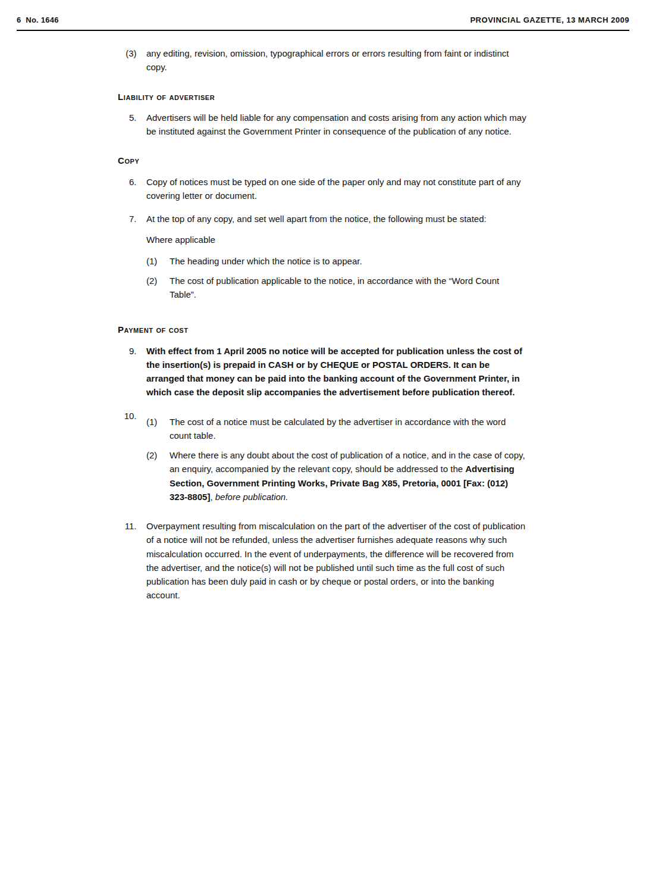6 No. 1646 PROVINCIAL GAZETTE, 13 MARCH 2009
(3) any editing, revision, omission, typographical errors or errors resulting from faint or indistinct copy.
Liability of advertiser
5. Advertisers will be held liable for any compensation and costs arising from any action which may be instituted against the Government Printer in consequence of the publication of any notice.
Copy
6. Copy of notices must be typed on one side of the paper only and may not constitute part of any covering letter or document.
7. At the top of any copy, and set well apart from the notice, the following must be stated:
Where applicable
(1) The heading under which the notice is to appear.
(2) The cost of publication applicable to the notice, in accordance with the “Word Count Table”.
Payment of cost
9. With effect from 1 April 2005 no notice will be accepted for publication unless the cost of the insertion(s) is prepaid in CASH or by CHEQUE or POSTAL ORDERS. It can be arranged that money can be paid into the banking account of the Government Printer, in which case the deposit slip accompanies the advertisement before publication thereof.
10.
(1) The cost of a notice must be calculated by the advertiser in accordance with the word count table.
(2) Where there is any doubt about the cost of publication of a notice, and in the case of copy, an enquiry, accompanied by the relevant copy, should be addressed to the Advertising Section, Government Printing Works, Private Bag X85, Pretoria, 0001 [Fax: (012) 323-8805], before publication.
11. Overpayment resulting from miscalculation on the part of the advertiser of the cost of publication of a notice will not be refunded, unless the advertiser furnishes adequate reasons why such miscalculation occurred. In the event of underpayments, the difference will be recovered from the advertiser, and the notice(s) will not be published until such time as the full cost of such publication has been duly paid in cash or by cheque or postal orders, or into the banking account.